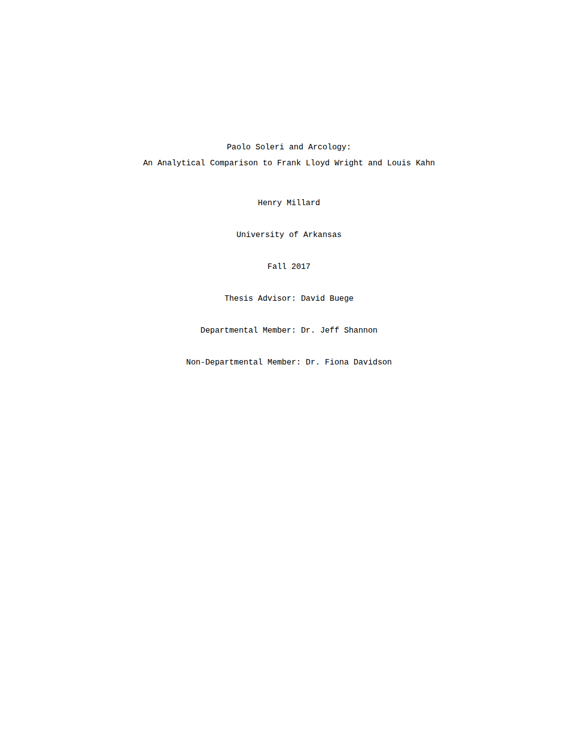Paolo Soleri and Arcology:
An Analytical Comparison to Frank Lloyd Wright and Louis Kahn
Henry Millard
University of Arkansas
Fall 2017
Thesis Advisor: David Buege
Departmental Member: Dr. Jeff Shannon
Non-Departmental Member: Dr. Fiona Davidson